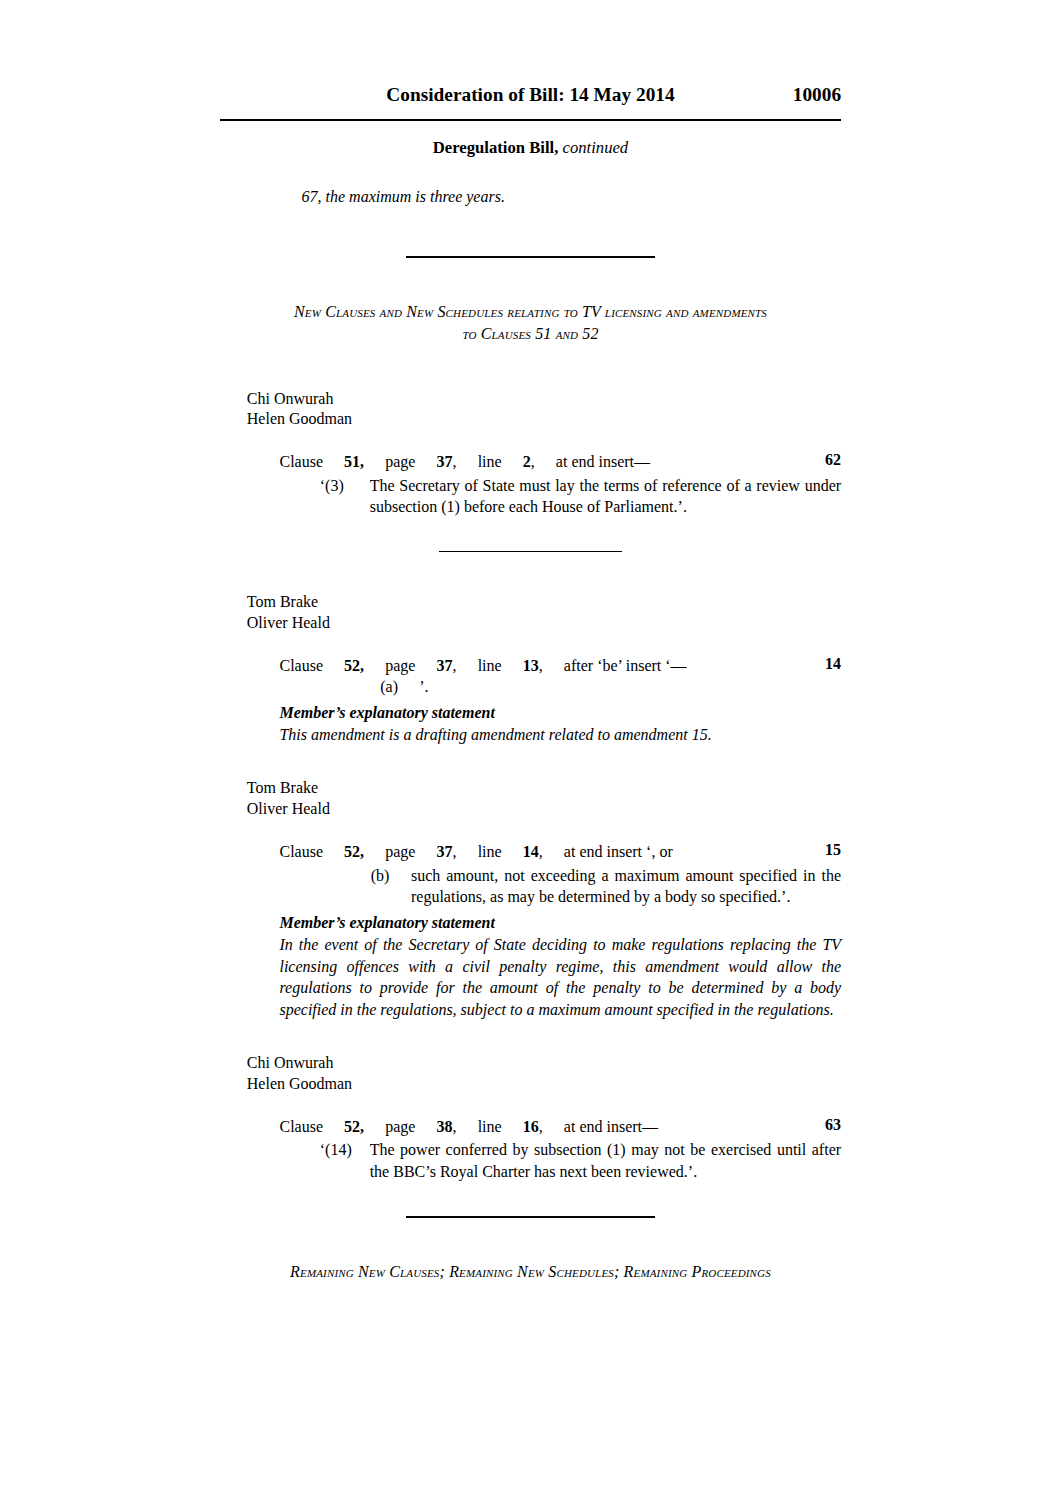Consideration of Bill: 14 May 2014 10006
Deregulation Bill, continued
67, the maximum is three years.
New Clauses and New Schedules relating to TV licensing and amendments
to Clauses 51 and 52
Chi Onwurah
Helen Goodman
62
Clause 51, page 37, line 2, at end insert—
‘(3) The Secretary of State must lay the terms of reference of a review under subsection (1) before each House of Parliament.’.
Tom Brake
Oliver Heald
14
Clause 52, page 37, line 13, after ‘be’ insert ‘—
(a) ’.
Member’s explanatory statement
This amendment is a drafting amendment related to amendment 15.
Tom Brake
Oliver Heald
15
Clause 52, page 37, line 14, at end insert ‘, or
(b) such amount, not exceeding a maximum amount specified in the regulations, as may be determined by a body so specified.’.
Member’s explanatory statement
In the event of the Secretary of State deciding to make regulations replacing the TV licensing offences with a civil penalty regime, this amendment would allow the regulations to provide for the amount of the penalty to be determined by a body specified in the regulations, subject to a maximum amount specified in the regulations.
Chi Onwurah
Helen Goodman
63
Clause 52, page 38, line 16, at end insert—
‘(14) The power conferred by subsection (1) may not be exercised until after the BBC’s Royal Charter has next been reviewed.’.
Remaining New Clauses; Remaining New Schedules; Remaining Proceedings